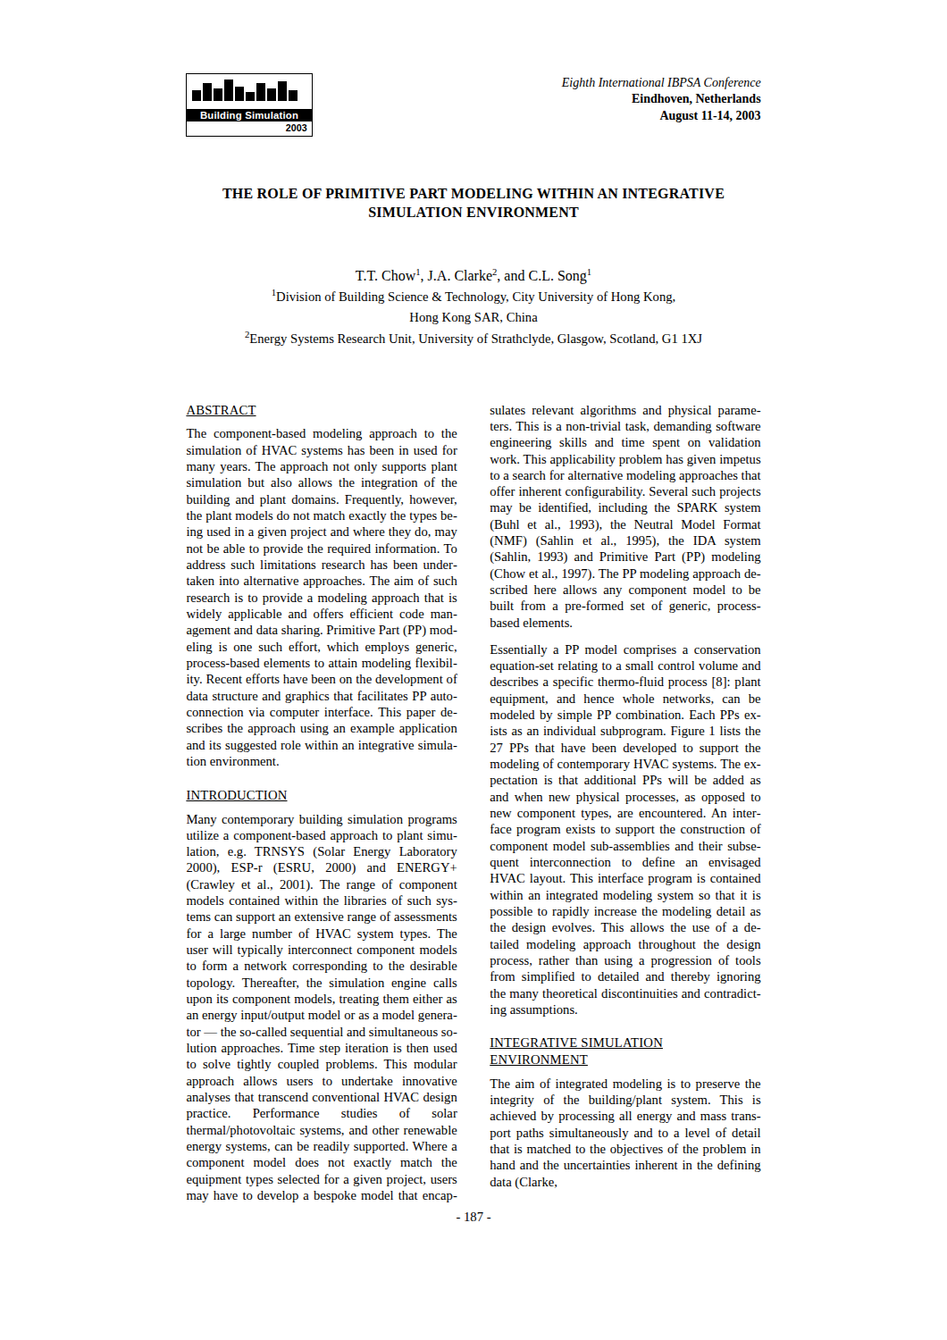Building Simulation
2003
Eighth International IBPSA Conference
Eindhoven, Netherlands
August 11-14, 2003
THE ROLE OF PRIMITIVE PART MODELING WITHIN AN INTEGRATIVE
SIMULATION ENVIRONMENT
T.T. Chow1, J.A. Clarke2, and C.L. Song1
1Division of Building Science & Technology, City University of Hong Kong,
Hong Kong SAR, China
2Energy Systems Research Unit, University of Strathclyde, Glasgow, Scotland, G1 1XJ
ABSTRACT
The component-based modeling approach to the simulation of HVAC systems has been in used for many years. The approach not only supports plant simulation but also allows the integration of the building and plant domains. Frequently, however, the plant models do not match exactly the types being used in a given project and where they do, may not be able to provide the required information. To address such limitations research has been undertaken into alternative approaches. The aim of such research is to provide a modeling approach that is widely applicable and offers efficient code management and data sharing. Primitive Part (PP) modeling is one such effort, which employs generic, process-based elements to attain modeling flexibility. Recent efforts have been on the development of data structure and graphics that facilitates PP auto-connection via computer interface. This paper describes the approach using an example application and its suggested role within an integrative simulation environment.
INTRODUCTION
Many contemporary building simulation programs utilize a component-based approach to plant simulation, e.g. TRNSYS (Solar Energy Laboratory 2000), ESP-r (ESRU, 2000) and ENERGY+ (Crawley et al., 2001). The range of component models contained within the libraries of such systems can support an extensive range of assessments for a large number of HVAC system types. The user will typically interconnect component models to form a network corresponding to the desirable topology. Thereafter, the simulation engine calls upon its component models, treating them either as an energy input/output model or as a model generator — the so-called sequential and simultaneous solution approaches. Time step iteration is then used to solve tightly coupled problems. This modular approach allows users to undertake innovative analyses that transcend conventional HVAC design practice. Performance studies of solar thermal/photovoltaic systems, and other renewable energy systems, can be readily supported. Where a component model does not exactly match the equipment types selected for a given project, users may have to develop a bespoke model that encapsulates relevant algorithms and physical parameters. This is a non-trivial task, demanding software engineering skills and time spent on validation work. This applicability problem has given impetus to a search for alternative modeling approaches that offer inherent configurability. Several such projects may be identified, including the SPARK system (Buhl et al., 1993), the Neutral Model Format (NMF) (Sahlin et al., 1995), the IDA system (Sahlin, 1993) and Primitive Part (PP) modeling (Chow et al., 1997). The PP modeling approach described here allows any component model to be built from a pre-formed set of generic, process-based elements.
Essentially a PP model comprises a conservation equation-set relating to a small control volume and describes a specific thermo-fluid process [8]: plant equipment, and hence whole networks, can be modeled by simple PP combination. Each PPs exists as an individual subprogram. Figure 1 lists the 27 PPs that have been developed to support the modeling of contemporary HVAC systems. The expectation is that additional PPs will be added as and when new physical processes, as opposed to new component types, are encountered. An interface program exists to support the construction of component model sub-assemblies and their subsequent interconnection to define an envisaged HVAC layout. This interface program is contained within an integrated modeling system so that it is possible to rapidly increase the modeling detail as the design evolves. This allows the use of a detailed modeling approach throughout the design process, rather than using a progression of tools from simplified to detailed and thereby ignoring the many theoretical discontinuities and contradicting assumptions.
INTEGRATIVE SIMULATION
ENVIRONMENT
The aim of integrated modeling is to preserve the integrity of the building/plant system. This is achieved by processing all energy and mass transport paths simultaneously and to a level of detail that is matched to the objectives of the problem in hand and the uncertainties inherent in the defining data (Clarke,
- 187 -